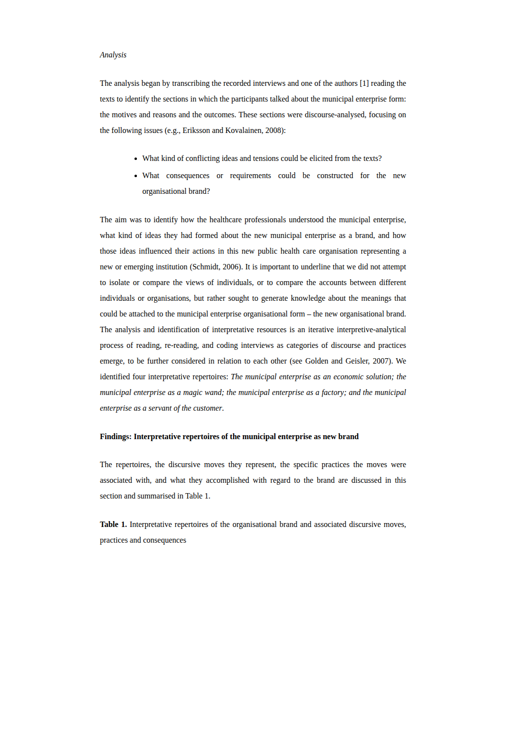Analysis
The analysis began by transcribing the recorded interviews and one of the authors [1] reading the texts to identify the sections in which the participants talked about the municipal enterprise form: the motives and reasons and the outcomes. These sections were discourse-analysed, focusing on the following issues (e.g., Eriksson and Kovalainen, 2008):
What kind of conflicting ideas and tensions could be elicited from the texts?
What consequences or requirements could be constructed for the new organisational brand?
The aim was to identify how the healthcare professionals understood the municipal enterprise, what kind of ideas they had formed about the new municipal enterprise as a brand, and how those ideas influenced their actions in this new public health care organisation representing a new or emerging institution (Schmidt, 2006). It is important to underline that we did not attempt to isolate or compare the views of individuals, or to compare the accounts between different individuals or organisations, but rather sought to generate knowledge about the meanings that could be attached to the municipal enterprise organisational form – the new organisational brand. The analysis and identification of interpretative resources is an iterative interpretive-analytical process of reading, re-reading, and coding interviews as categories of discourse and practices emerge, to be further considered in relation to each other (see Golden and Geisler, 2007). We identified four interpretative repertoires: The municipal enterprise as an economic solution; the municipal enterprise as a magic wand; the municipal enterprise as a factory; and the municipal enterprise as a servant of the customer.
Findings: Interpretative repertoires of the municipal enterprise as new brand
The repertoires, the discursive moves they represent, the specific practices the moves were associated with, and what they accomplished with regard to the brand are discussed in this section and summarised in Table 1.
Table 1. Interpretative repertoires of the organisational brand and associated discursive moves, practices and consequences